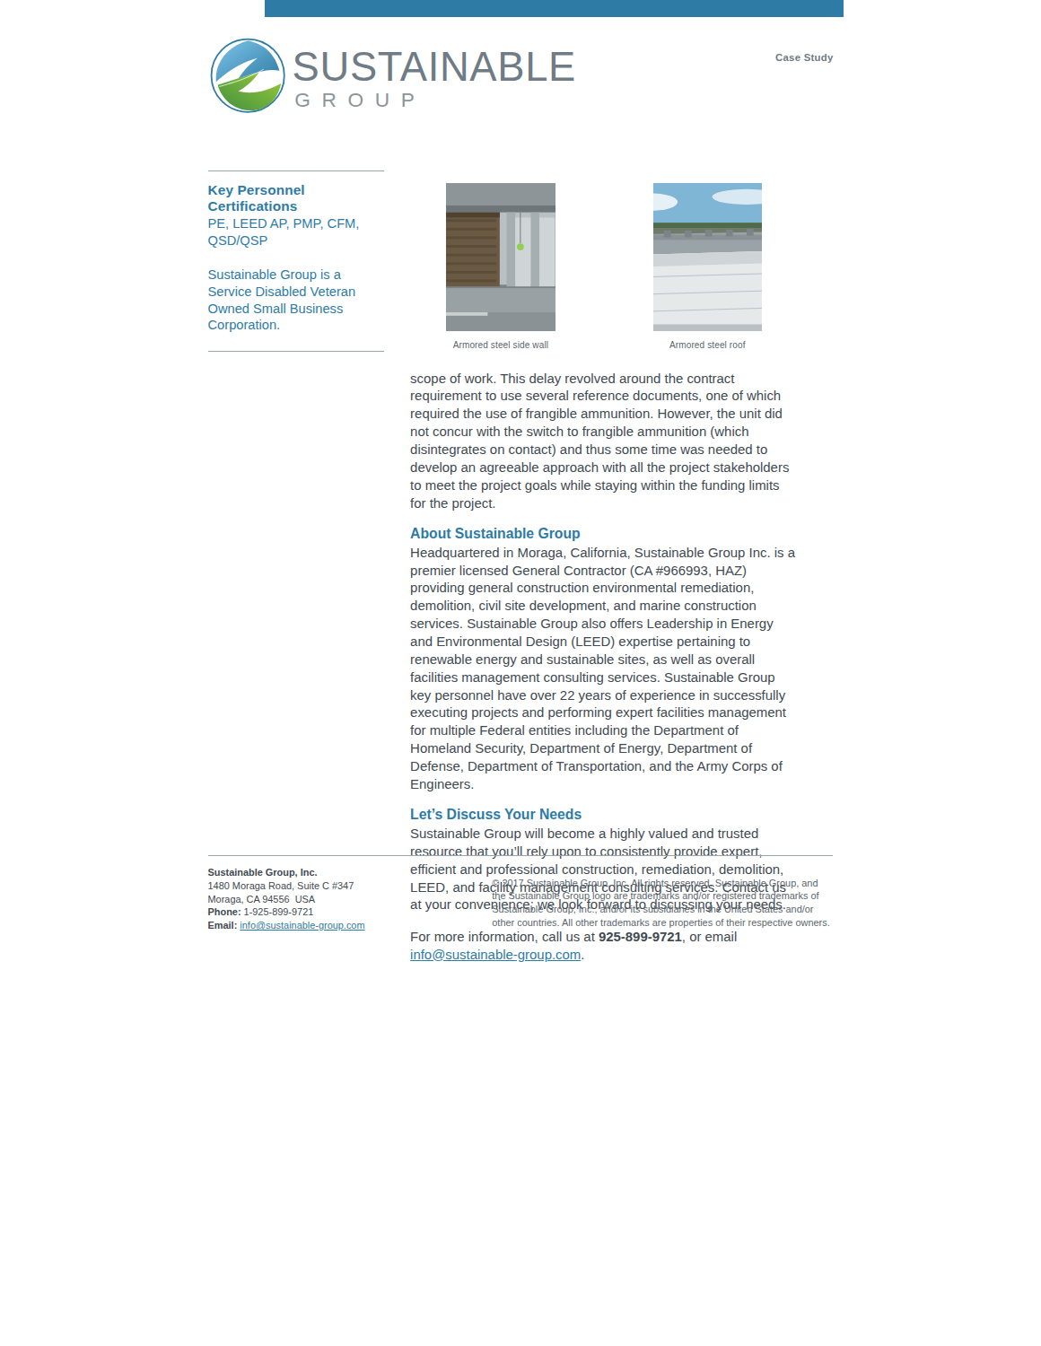SUSTAINABLE
GROUP
Case Study
Key Personnel Certifications
PE, LEED AP, PMP, CFM, QSD/QSP
Sustainable Group is a Service Disabled Veteran Owned Small Business Corporation.
Armored steel side wall
Armored steel roof
scope of work. This delay revolved around the contract requirement to use several reference documents, one of which required the use of frangible ammunition. However, the unit did not concur with the switch to frangible ammunition (which disintegrates on contact) and thus some time was needed to develop an agreeable approach with all the project stakeholders to meet the project goals while staying within the funding limits for the project.
About Sustainable Group
Headquartered in Moraga, California, Sustainable Group Inc. is a premier licensed General Contractor (CA #966993, HAZ) providing general construction environmental remediation, demolition, civil site development, and marine construction services. Sustainable Group also offers Leadership in Energy and Environmental Design (LEED) expertise pertaining to renewable energy and sustainable sites, as well as overall facilities management consulting services. Sustainable Group key personnel have over 22 years of experience in successfully executing projects and performing expert facilities management for multiple Federal entities including the Department of Homeland Security, Department of Energy, Department of Defense, Department of Transportation, and the Army Corps of Engineers.
Let’s Discuss Your Needs
Sustainable Group will become a highly valued and trusted resource that you’ll rely upon to consistently provide expert, efficient and professional construction, remediation, demolition, LEED, and facility management consulting services. Contact us at your convenience; we look forward to discussing your needs.
For more information, call us at 925-899-9721, or email info@sustainable-group.com.
Sustainable Group, Inc.
1480 Moraga Road, Suite C #347
Moraga, CA 94556 USA
Phone: 1-925-899-9721
Email: info@sustainable-group.com
© 2017 Sustainable Group, Inc. All rights reserved. Sustainable Group, and the Sustainable Group logo are trademarks and/or registered trademarks of Sustainable Group, Inc., and/or its subsidiaries in the United States and/or other countries. All other trademarks are properties of their respective owners.